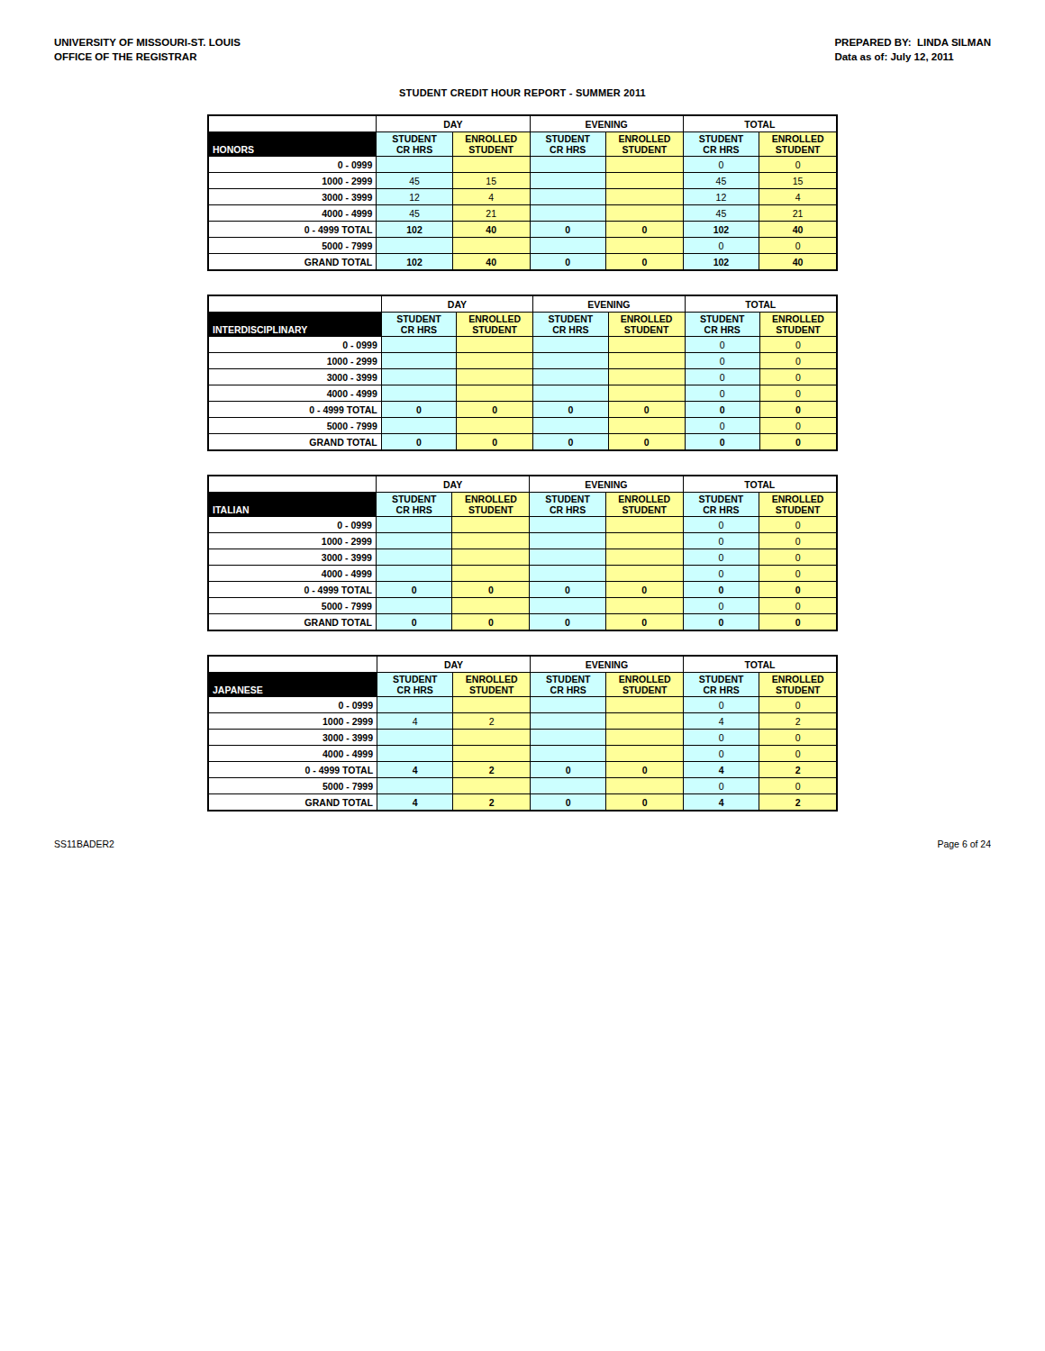UNIVERSITY OF MISSOURI-ST. LOUIS
OFFICE OF THE REGISTRAR
PREPARED BY: LINDA SILMAN
Data as of: July 12, 2011
STUDENT CREDIT HOUR REPORT - SUMMER 2011
| | DAY | EVENING | TOTAL |
| --- | --- | --- | --- |
| HONORS | STUDENT CR HRS | ENROLLED STUDENT | STUDENT CR HRS | ENROLLED STUDENT | STUDENT CR HRS | ENROLLED STUDENT |
| 0 - 0999 | | | | | 0 | 0 |
| 1000 - 2999 | 45 | 15 | | | 45 | 15 |
| 3000 - 3999 | 12 | 4 | | | 12 | 4 |
| 4000 - 4999 | 45 | 21 | | | 45 | 21 |
| 0 - 4999 TOTAL | 102 | 40 | 0 | 0 | 102 | 40 |
| 5000 - 7999 | | | | | 0 | 0 |
| GRAND TOTAL | 102 | 40 | 0 | 0 | 102 | 40 |
| | DAY | EVENING | TOTAL |
| --- | --- | --- | --- |
| INTERDISCIPLINARY | STUDENT CR HRS | ENROLLED STUDENT | STUDENT CR HRS | ENROLLED STUDENT | STUDENT CR HRS | ENROLLED STUDENT |
| 0 - 0999 | | | | | 0 | 0 |
| 1000 - 2999 | | | | | 0 | 0 |
| 3000 - 3999 | | | | | 0 | 0 |
| 4000 - 4999 | | | | | 0 | 0 |
| 0 - 4999 TOTAL | 0 | 0 | 0 | 0 | 0 | 0 |
| 5000 - 7999 | | | | | 0 | 0 |
| GRAND TOTAL | 0 | 0 | 0 | 0 | 0 | 0 |
| | DAY | EVENING | TOTAL |
| --- | --- | --- | --- |
| ITALIAN | STUDENT CR HRS | ENROLLED STUDENT | STUDENT CR HRS | ENROLLED STUDENT | STUDENT CR HRS | ENROLLED STUDENT |
| 0 - 0999 | | | | | 0 | 0 |
| 1000 - 2999 | | | | | 0 | 0 |
| 3000 - 3999 | | | | | 0 | 0 |
| 4000 - 4999 | | | | | 0 | 0 |
| 0 - 4999 TOTAL | 0 | 0 | 0 | 0 | 0 | 0 |
| 5000 - 7999 | | | | | 0 | 0 |
| GRAND TOTAL | 0 | 0 | 0 | 0 | 0 | 0 |
| | DAY | EVENING | TOTAL |
| --- | --- | --- | --- |
| JAPANESE | STUDENT CR HRS | ENROLLED STUDENT | STUDENT CR HRS | ENROLLED STUDENT | STUDENT CR HRS | ENROLLED STUDENT |
| 0 - 0999 | | | | | 0 | 0 |
| 1000 - 2999 | 4 | 2 | | | 4 | 2 |
| 3000 - 3999 | | | | | 0 | 0 |
| 4000 - 4999 | | | | | 0 | 0 |
| 0 - 4999 TOTAL | 4 | 2 | 0 | 0 | 4 | 2 |
| 5000 - 7999 | | | | | 0 | 0 |
| GRAND TOTAL | 4 | 2 | 0 | 0 | 4 | 2 |
SS11BADER2
Page 6 of 24